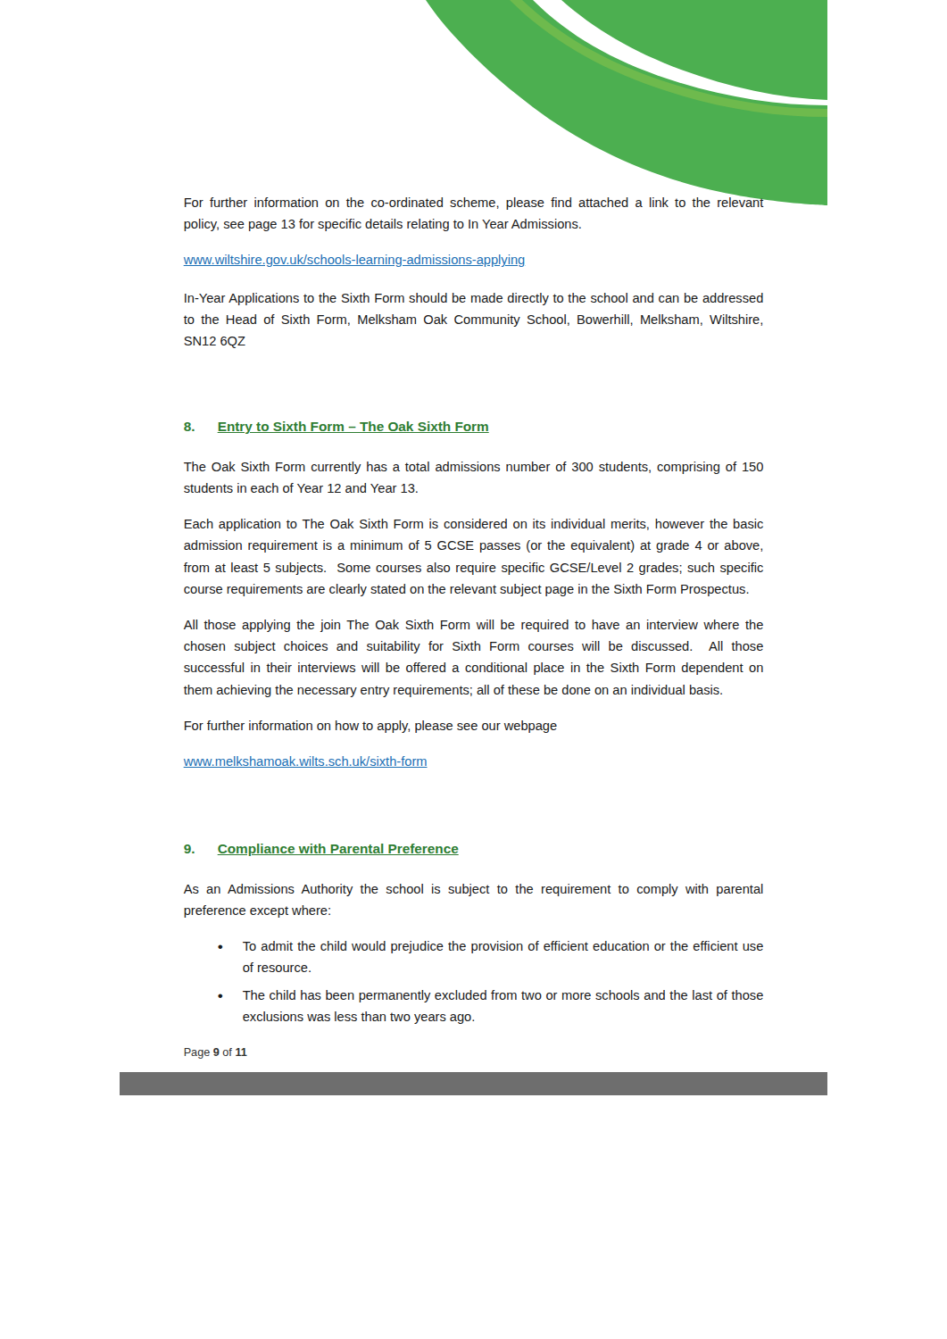For further information on the co-ordinated scheme, please find attached a link to the relevant policy, see page 13 for specific details relating to In Year Admissions.
www.wiltshire.gov.uk/schools-learning-admissions-applying
In-Year Applications to the Sixth Form should be made directly to the school and can be addressed to the Head of Sixth Form, Melksham Oak Community School, Bowerhill, Melksham, Wiltshire, SN12 6QZ
8. Entry to Sixth Form – The Oak Sixth Form
The Oak Sixth Form currently has a total admissions number of 300 students, comprising of 150 students in each of Year 12 and Year 13.
Each application to The Oak Sixth Form is considered on its individual merits, however the basic admission requirement is a minimum of 5 GCSE passes (or the equivalent) at grade 4 or above, from at least 5 subjects. Some courses also require specific GCSE/Level 2 grades; such specific course requirements are clearly stated on the relevant subject page in the Sixth Form Prospectus.
All those applying the join The Oak Sixth Form will be required to have an interview where the chosen subject choices and suitability for Sixth Form courses will be discussed. All those successful in their interviews will be offered a conditional place in the Sixth Form dependent on them achieving the necessary entry requirements; all of these be done on an individual basis.
For further information on how to apply, please see our webpage
www.melkshamoak.wilts.sch.uk/sixth-form
9. Compliance with Parental Preference
As an Admissions Authority the school is subject to the requirement to comply with parental preference except where:
To admit the child would prejudice the provision of efficient education or the efficient use of resource.
The child has been permanently excluded from two or more schools and the last of those exclusions was less than two years ago.
Page 9 of 11